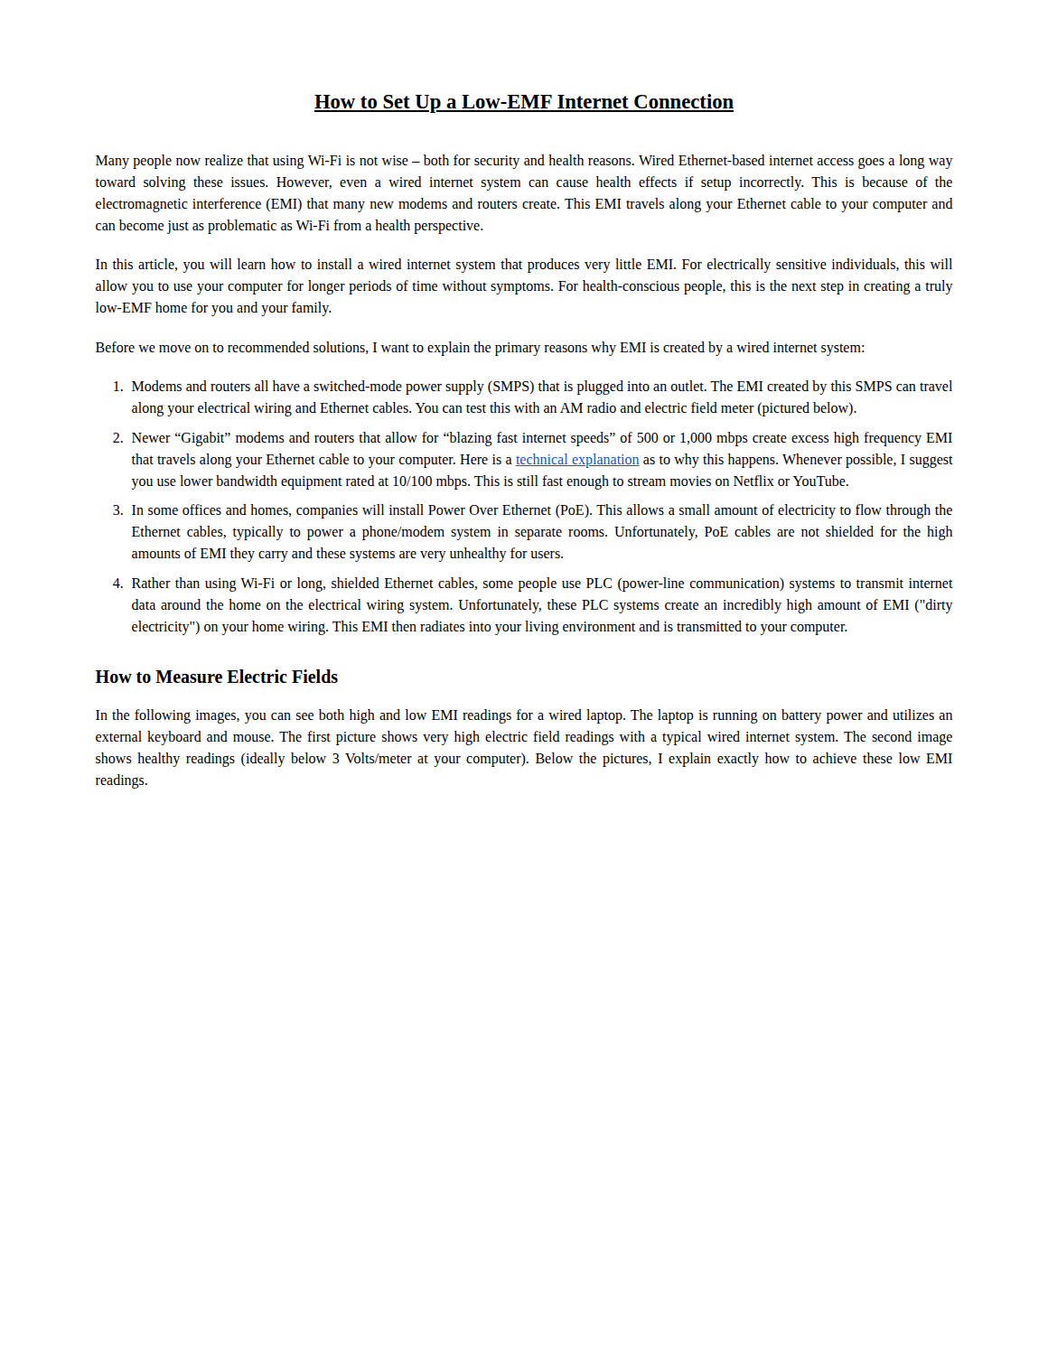How to Set Up a Low-EMF Internet Connection
Many people now realize that using Wi-Fi is not wise – both for security and health reasons. Wired Ethernet-based internet access goes a long way toward solving these issues. However, even a wired internet system can cause health effects if setup incorrectly. This is because of the electromagnetic interference (EMI) that many new modems and routers create. This EMI travels along your Ethernet cable to your computer and can become just as problematic as Wi-Fi from a health perspective.
In this article, you will learn how to install a wired internet system that produces very little EMI. For electrically sensitive individuals, this will allow you to use your computer for longer periods of time without symptoms. For health-conscious people, this is the next step in creating a truly low-EMF home for you and your family.
Before we move on to recommended solutions, I want to explain the primary reasons why EMI is created by a wired internet system:
Modems and routers all have a switched-mode power supply (SMPS) that is plugged into an outlet. The EMI created by this SMPS can travel along your electrical wiring and Ethernet cables. You can test this with an AM radio and electric field meter (pictured below).
Newer “Gigabit” modems and routers that allow for “blazing fast internet speeds” of 500 or 1,000 mbps create excess high frequency EMI that travels along your Ethernet cable to your computer. Here is a technical explanation as to why this happens. Whenever possible, I suggest you use lower bandwidth equipment rated at 10/100 mbps. This is still fast enough to stream movies on Netflix or YouTube.
In some offices and homes, companies will install Power Over Ethernet (PoE). This allows a small amount of electricity to flow through the Ethernet cables, typically to power a phone/modem system in separate rooms. Unfortunately, PoE cables are not shielded for the high amounts of EMI they carry and these systems are very unhealthy for users.
Rather than using Wi-Fi or long, shielded Ethernet cables, some people use PLC (power-line communication) systems to transmit internet data around the home on the electrical wiring system. Unfortunately, these PLC systems create an incredibly high amount of EMI ("dirty electricity") on your home wiring. This EMI then radiates into your living environment and is transmitted to your computer.
How to Measure Electric Fields
In the following images, you can see both high and low EMI readings for a wired laptop. The laptop is running on battery power and utilizes an external keyboard and mouse. The first picture shows very high electric field readings with a typical wired internet system. The second image shows healthy readings (ideally below 3 Volts/meter at your computer). Below the pictures, I explain exactly how to achieve these low EMI readings.